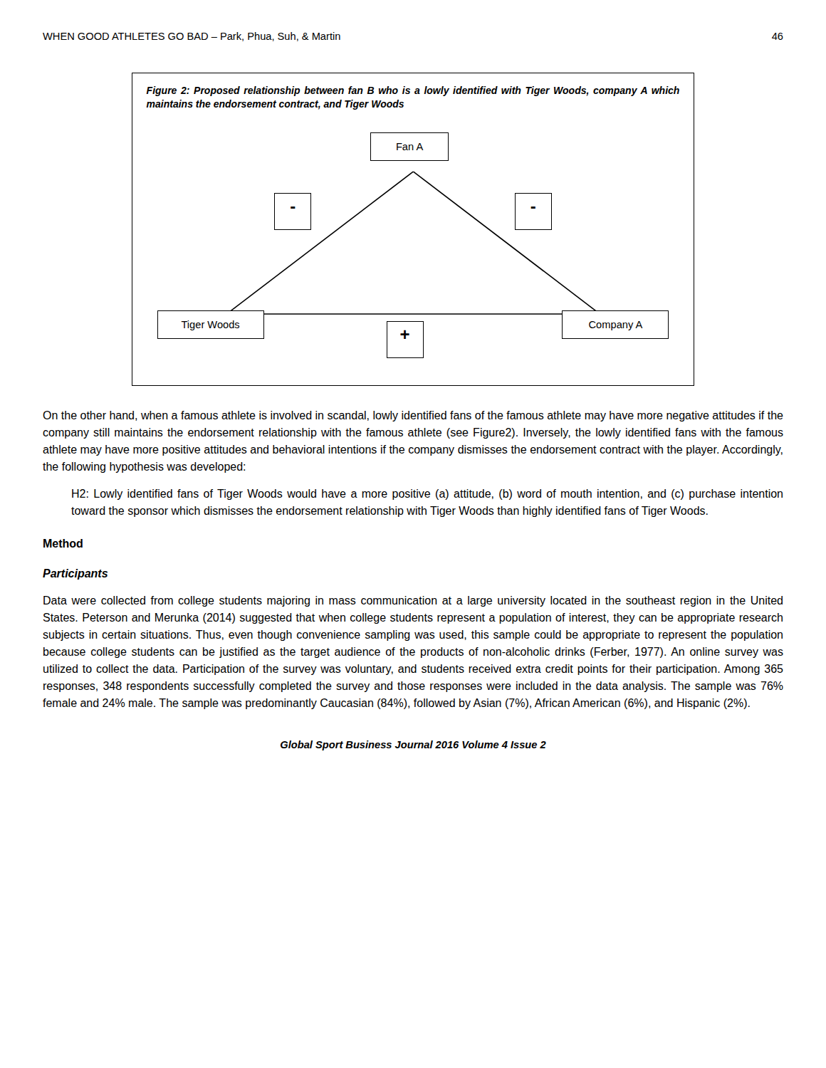WHEN GOOD ATHLETES GO BAD – Park, Phua, Suh, & Martin 46
Figure 2: Proposed relationship between fan B who is a lowly identified with Tiger Woods, company A which maintains the endorsement contract, and Tiger Woods
Fan A
-
-
Tiger Woods
+
Company A
On the other hand, when a famous athlete is involved in scandal, lowly identified fans of the famous athlete may have more negative attitudes if the company still maintains the endorsement relationship with the famous athlete (see Figure2). Inversely, the lowly identified fans with the famous athlete may have more positive attitudes and behavioral intentions if the company dismisses the endorsement contract with the player. Accordingly, the following hypothesis was developed:
H2: Lowly identified fans of Tiger Woods would have a more positive (a) attitude, (b) word of mouth intention, and (c) purchase intention toward the sponsor which dismisses the endorsement relationship with Tiger Woods than highly identified fans of Tiger Woods.
Method
Participants
Data were collected from college students majoring in mass communication at a large university located in the southeast region in the United States. Peterson and Merunka (2014) suggested that when college students represent a population of interest, they can be appropriate research subjects in certain situations. Thus, even though convenience sampling was used, this sample could be appropriate to represent the population because college students can be justified as the target audience of the products of non-alcoholic drinks (Ferber, 1977). An online survey was utilized to collect the data. Participation of the survey was voluntary, and students received extra credit points for their participation. Among 365 responses, 348 respondents successfully completed the survey and those responses were included in the data analysis. The sample was 76% female and 24% male. The sample was predominantly Caucasian (84%), followed by Asian (7%), African American (6%), and Hispanic (2%).
Global Sport Business Journal 2016 Volume 4 Issue 2